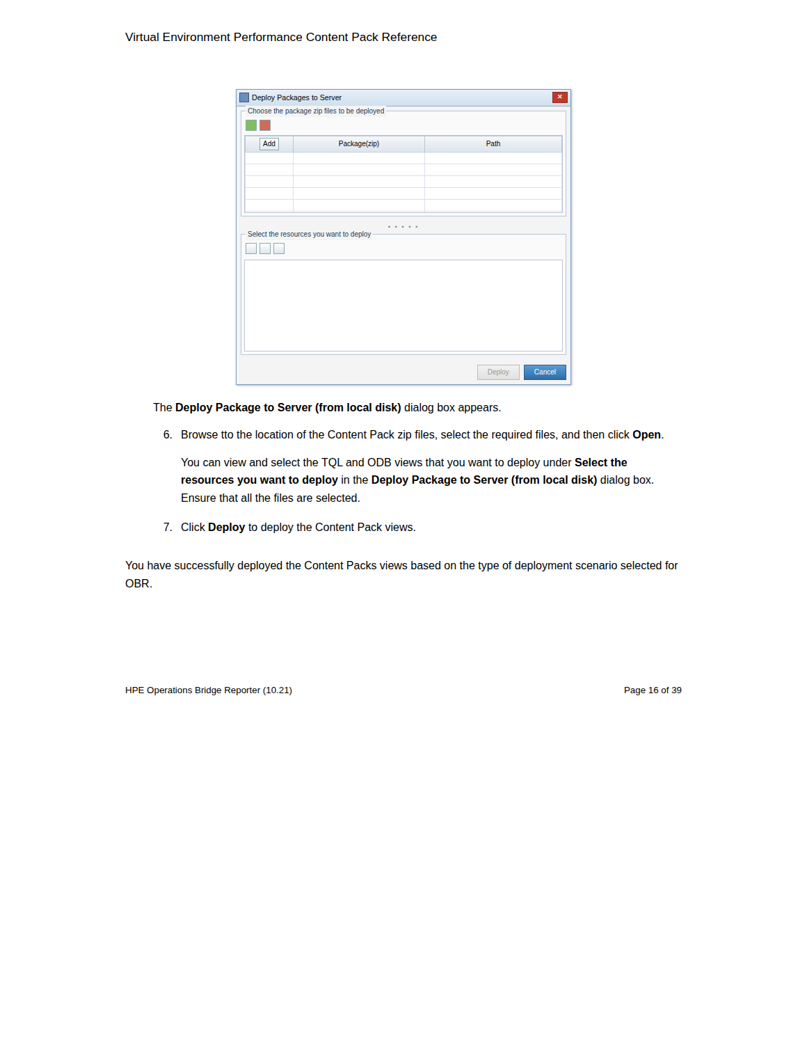Virtual Environment Performance Content Pack Reference
Deploy Packages to Server
✕
Choose the package zip files to be deployed
| Add | Package(zip) | Path |
| --- | --- | --- |
• • • • •
Select the resources you want to deploy
Deploy
Cancel
The Deploy Package to Server (from local disk) dialog box appears.
6.
Browse tto the location of the Content Pack zip files, select the required files, and then click Open.
You can view and select the TQL and ODB views that you want to deploy under Select the resources you want to deploy in the Deploy Package to Server (from local disk) dialog box. Ensure that all the files are selected.
7.
Click Deploy to deploy the Content Pack views.
You have successfully deployed the Content Packs views based on the type of deployment scenario selected for OBR.
HPE Operations Bridge Reporter (10.21) Page 16 of 39